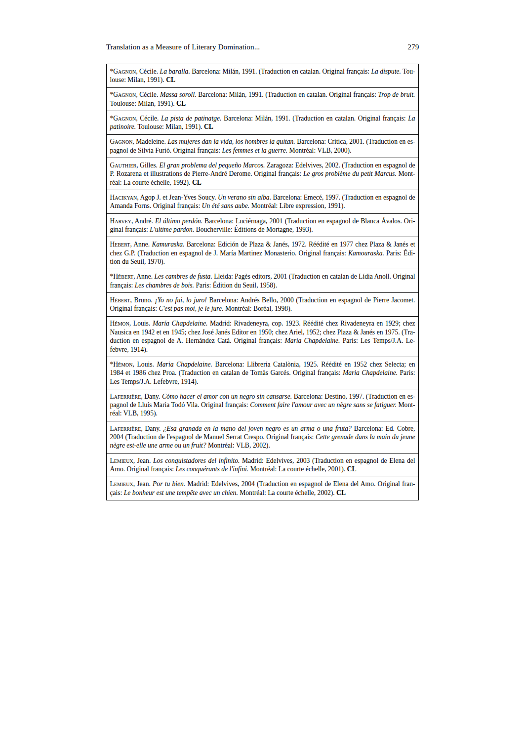Translation as a Measure of Literary Domination... 279
| * Gagnon , Cécile. La baralla. Barcelona: Milán, 1991. (Traduction en catalan. Original français: La dispute. Toulouse: Milan, 1991). CL |
| * Gagnon , Cécile. Massa soroll . Barcelona: Milán, 1991. (Traduction en catalan. Original français: Trop de bruit. Toulouse: Milan, 1991). CL |
| * Gagnon , Cécile. La pista de patinatge. Barcelona: Milán, 1991. (Traduction en catalan. Original français: La patinoire. Toulouse: Milan, 1991). CL |
| Gagnon , Madeleine. Las mujeres dan la vida, los hombres la quitan. Barcelona: Crítica, 2001. (Traduction en espagnol de Silvia Furió. Original français: Les femmes et la guerre. Montréal: VLB, 2000). |
| Gauthier , Gilles. El gran problema del pequeño Marcos. Zaragoza: Edelvives, 2002. (Traduction en espagnol de P. Rozarena et illustrations de Pierre-André Derome. Original français: Le gros problème du petit Marcus. Montréal: La courte échelle, 1992). CL |
| Hacikyan , Agop J. et Jean-Yves Soucy. Un verano sin alba. Barcelona: Emecé, 1997. (Traduction en espagnol de Amanda Forns. Original français: Un été sans aube. Montréal: Libre expression, 1991). |
| Harvey , André. El último perdón. Barcelona: Luciérnaga, 2001 (Traduction en espagnol de Blanca Ávalos. Original français: L'ultime pardon. Boucherville: Éditions de Mortagne, 1993). |
| Hebert , Anne. Kamuraska. Barcelona: Edición de Plaza & Janés, 1972. Réédité en 1977 chez Plaza & Janés et chez G.P. (Traduction en espagnol de J. María Martinez Monasterio. Original français: Kamouraska. Paris: Édition du Seuil, 1970). |
| * Hébert , Anne. Les cambres de fusta. Lleida: Pagès editors, 2001 (Traduction en catalan de Lídia Anoll. Original français: Les chambres de bois. Paris: Édition du Seuil, 1958). |
| Hébert , Bruno. ¡Yo no fui, lo juro! Barcelona: Andrés Bello, 2000 (Traduction en espagnol de Pierre Jacomet. Original français: C'est pas moi, je le jure. Montréal: Boréal, 1998). |
| Hémon , Louis. María Chapdelaine. Madrid: Rivadeneyra, cop. 1923. Réédité chez Rivadeneyra en 1929; chez Nausica en 1942 et en 1945; chez José Janés Editor en 1950; chez Ariel, 1952; chez Plaza & Janés en 1975. (Traduction en espagnol de A. Hernández Catá. Original français: Maria Chapdelaine. Paris: Les Temps/J.A. Lefebvre, 1914). |
| * Hémon , Louis. Maria Chapdelaine. Barcelona: Llibreria Catalònia, 1925. Réédité en 1952 chez Selecta; en 1984 et 1986 chez Proa. (Traduction en catalan de Tomàs Garcés. Original français: Maria Chapdelaine. Paris: Les Temps/J.A. Lefebvre, 1914). |
| Laferrière , Dany. Cómo hacer el amor con un negro sin cansarse. Barcelona: Destino, 1997. (Traduction en espagnol de Lluís Maria Todó Vila. Original français: Comment faire l'amour avec un nègre sans se fatiguer. Montréal: VLB, 1995). |
| Laferrière , Dany. ¿Esa granada en la mano del joven negro es un arma o una fruta? Barcelona: Ed. Cobre, 2004 (Traduction de l'espagnol de Manuel Serrat Crespo. Original français: Cette grenade dans la main du jeune nègre est-elle une arme ou un fruit? Montréal: VLB, 2002). |
| Lemieux , Jean. Los conquistadores del infinito. Madrid: Edelvives, 2003 (Traduction en espagnol de Elena del Amo. Original français: Les conquérants de l'infini. Montréal: La courte échelle, 2001). CL |
| Lemieux , Jean. Por tu bien. Madrid: Edelvives, 2004 (Traduction en espagnol de Elena del Amo. Original français: Le bonheur est une tempête avec un chien. Montréal: La courte échelle, 2002). CL |